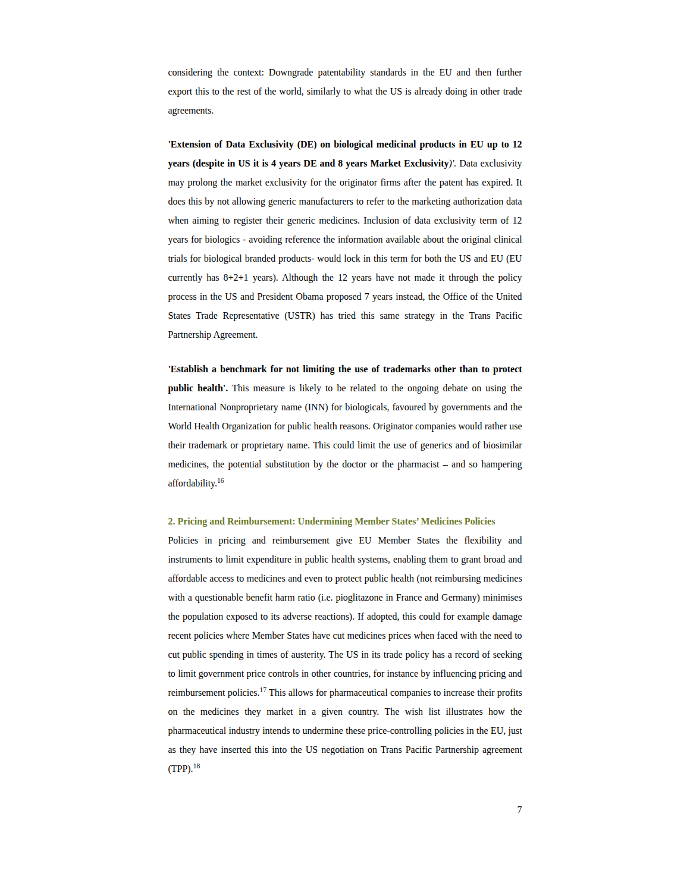considering the context: Downgrade patentability standards in the EU and then further export this to the rest of the world, similarly to what the US is already doing in other trade agreements.
'Extension of Data Exclusivity (DE) on biological medicinal products in EU up to 12 years (despite in US it is 4 years DE and 8 years Market Exclusivity)'. Data exclusivity may prolong the market exclusivity for the originator firms after the patent has expired. It does this by not allowing generic manufacturers to refer to the marketing authorization data when aiming to register their generic medicines. Inclusion of data exclusivity term of 12 years for biologics - avoiding reference the information available about the original clinical trials for biological branded products- would lock in this term for both the US and EU (EU currently has 8+2+1 years). Although the 12 years have not made it through the policy process in the US and President Obama proposed 7 years instead, the Office of the United States Trade Representative (USTR) has tried this same strategy in the Trans Pacific Partnership Agreement.
'Establish a benchmark for not limiting the use of trademarks other than to protect public health'. This measure is likely to be related to the ongoing debate on using the International Nonproprietary name (INN) for biologicals, favoured by governments and the World Health Organization for public health reasons. Originator companies would rather use their trademark or proprietary name. This could limit the use of generics and of biosimilar medicines, the potential substitution by the doctor or the pharmacist – and so hampering affordability.16
2. Pricing and Reimbursement: Undermining Member States’ Medicines Policies
Policies in pricing and reimbursement give EU Member States the flexibility and instruments to limit expenditure in public health systems, enabling them to grant broad and affordable access to medicines and even to protect public health (not reimbursing medicines with a questionable benefit harm ratio (i.e. pioglitazone in France and Germany) minimises the population exposed to its adverse reactions). If adopted, this could for example damage recent policies where Member States have cut medicines prices when faced with the need to cut public spending in times of austerity. The US in its trade policy has a record of seeking to limit government price controls in other countries, for instance by influencing pricing and reimbursement policies.17 This allows for pharmaceutical companies to increase their profits on the medicines they market in a given country. The wish list illustrates how the pharmaceutical industry intends to undermine these price-controlling policies in the EU, just as they have inserted this into the US negotiation on Trans Pacific Partnership agreement (TPP).18
7